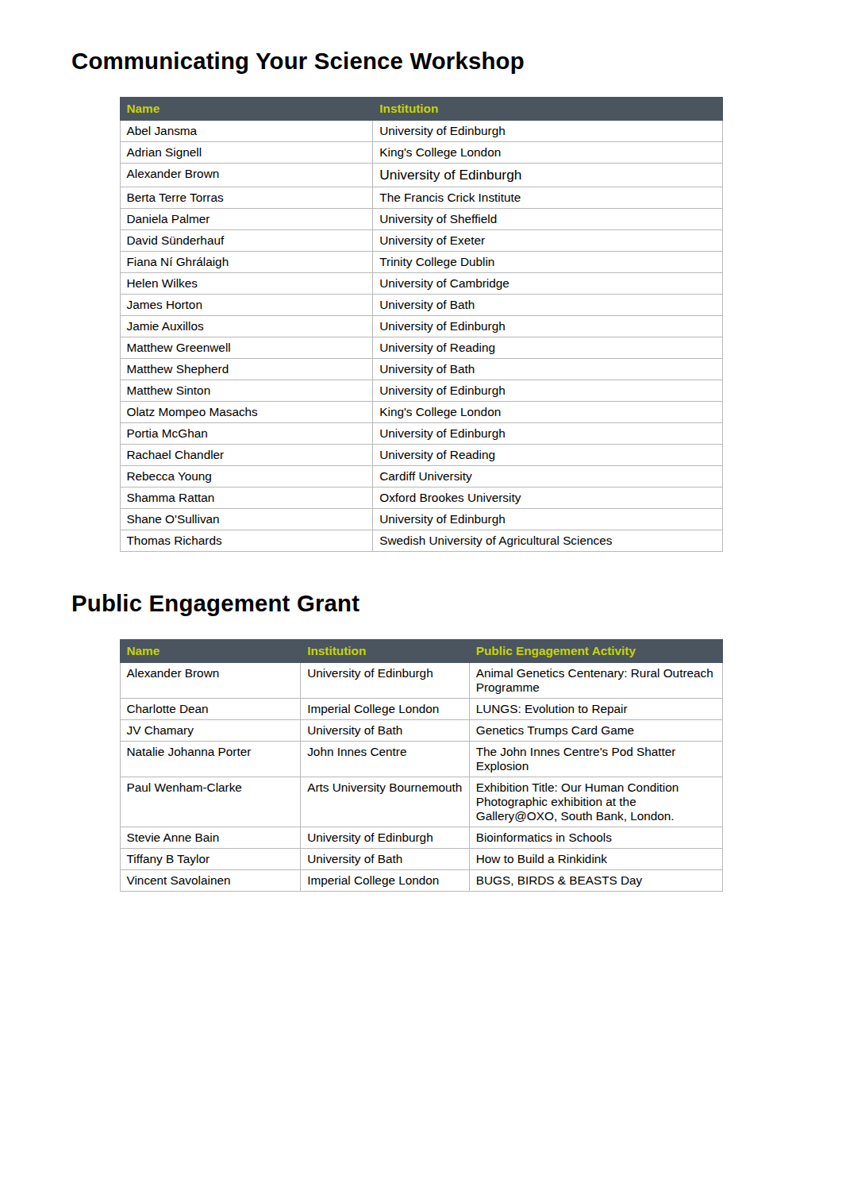Communicating Your Science Workshop
| Name | Institution |
| --- | --- |
| Abel Jansma | University of Edinburgh |
| Adrian Signell | King's College London |
| Alexander Brown | University of Edinburgh |
| Berta Terre Torras | The Francis Crick Institute |
| Daniela Palmer | University of Sheffield |
| David Sünderhauf | University of Exeter |
| Fiana Ní Ghrálaigh | Trinity College Dublin |
| Helen Wilkes | University of Cambridge |
| James Horton | University of Bath |
| Jamie Auxillos | University of Edinburgh |
| Matthew Greenwell | University of Reading |
| Matthew Shepherd | University of Bath |
| Matthew Sinton | University of Edinburgh |
| Olatz Mompeo Masachs | King's College London |
| Portia McGhan | University of Edinburgh |
| Rachael Chandler | University of Reading |
| Rebecca Young | Cardiff University |
| Shamma Rattan | Oxford Brookes University |
| Shane O'Sullivan | University of Edinburgh |
| Thomas Richards | Swedish University of Agricultural Sciences |
Public Engagement Grant
| Name | Institution | Public Engagement Activity |
| --- | --- | --- |
| Alexander Brown | University of Edinburgh | Animal Genetics Centenary: Rural Outreach Programme |
| Charlotte Dean | Imperial College London | LUNGS: Evolution to Repair |
| JV Chamary | University of Bath | Genetics Trumps Card Game |
| Natalie Johanna Porter | John Innes Centre | The John Innes Centre's Pod Shatter Explosion |
| Paul Wenham-Clarke | Arts University Bournemouth | Exhibition Title: Our Human Condition Photographic exhibition at the Gallery@OXO, South Bank, London. |
| Stevie Anne Bain | University of Edinburgh | Bioinformatics in Schools |
| Tiffany B Taylor | University of Bath | How to Build a Rinkidink |
| Vincent Savolainen | Imperial College London | BUGS, BIRDS & BEASTS Day |